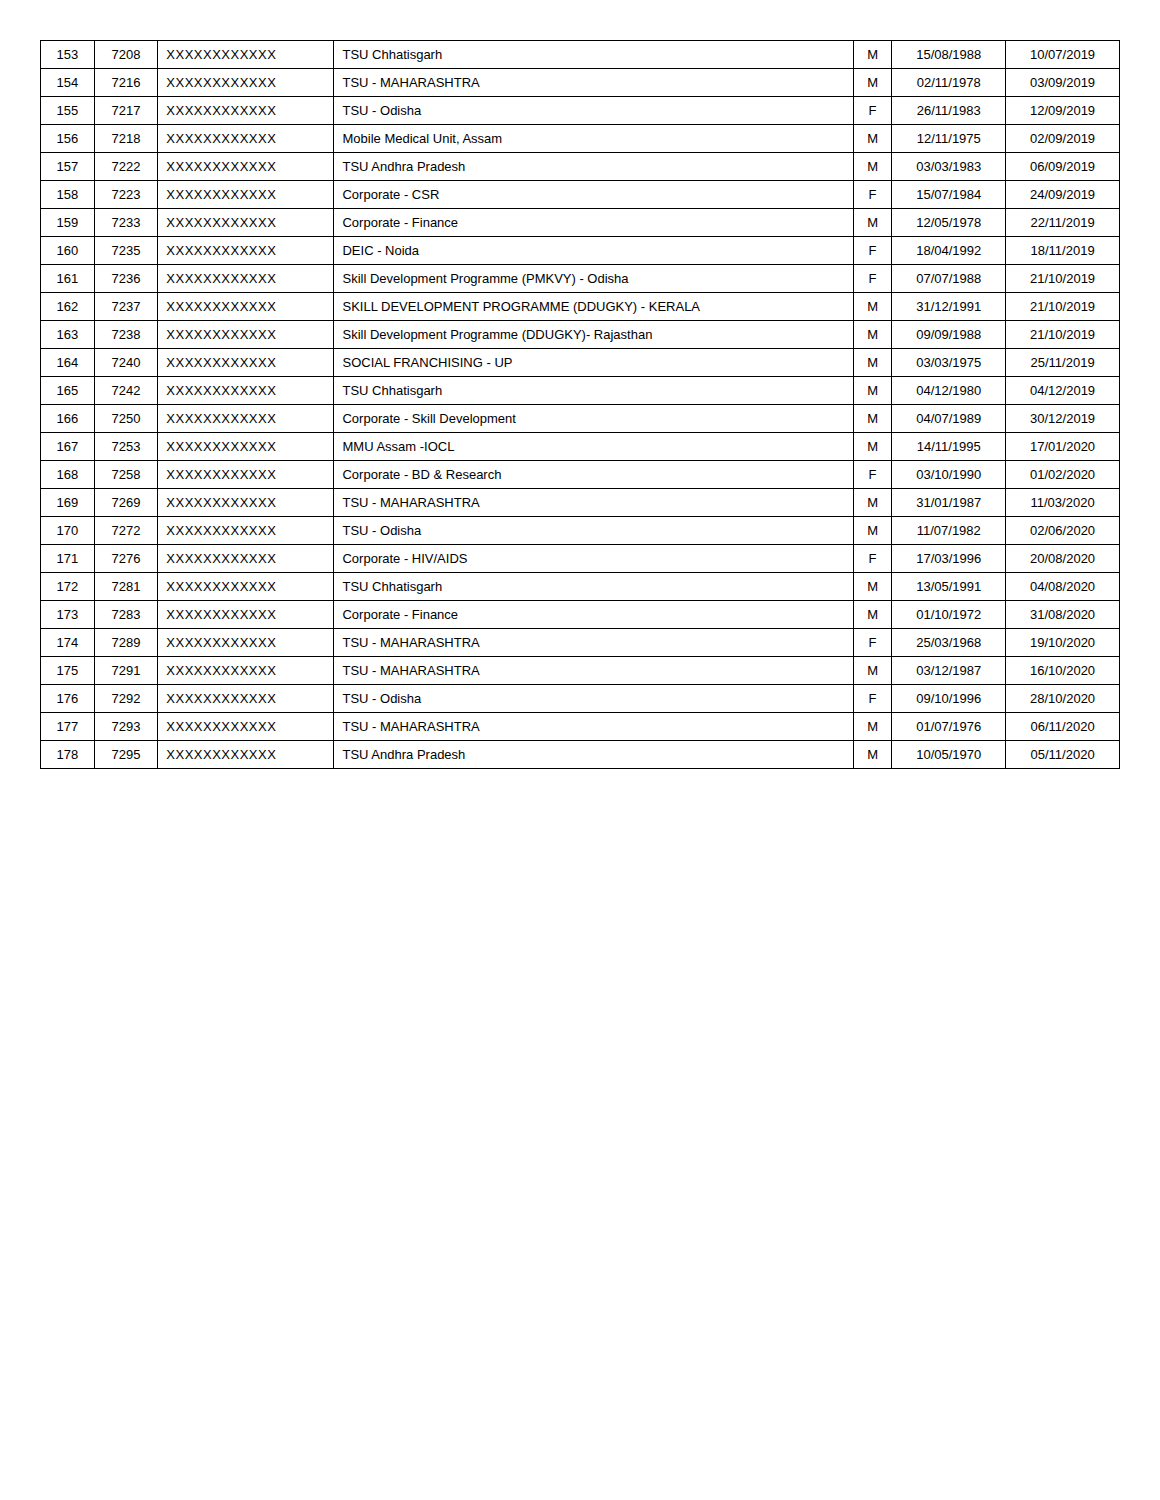| 153 | 7208 | XXXXXXXXXXXX | TSU Chhatisgarh | M | 15/08/1988 | 10/07/2019 |
| 154 | 7216 | XXXXXXXXXXXX | TSU - MAHARASHTRA | M | 02/11/1978 | 03/09/2019 |
| 155 | 7217 | XXXXXXXXXXXX | TSU - Odisha | F | 26/11/1983 | 12/09/2019 |
| 156 | 7218 | XXXXXXXXXXXX | Mobile Medical Unit, Assam | M | 12/11/1975 | 02/09/2019 |
| 157 | 7222 | XXXXXXXXXXXX | TSU Andhra Pradesh | M | 03/03/1983 | 06/09/2019 |
| 158 | 7223 | XXXXXXXXXXXX | Corporate - CSR | F | 15/07/1984 | 24/09/2019 |
| 159 | 7233 | XXXXXXXXXXXX | Corporate - Finance | M | 12/05/1978 | 22/11/2019 |
| 160 | 7235 | XXXXXXXXXXXX | DEIC - Noida | F | 18/04/1992 | 18/11/2019 |
| 161 | 7236 | XXXXXXXXXXXX | Skill Development Programme (PMKVY) - Odisha | F | 07/07/1988 | 21/10/2019 |
| 162 | 7237 | XXXXXXXXXXXX | SKILL DEVELOPMENT PROGRAMME (DDUGKY) - KERALA | M | 31/12/1991 | 21/10/2019 |
| 163 | 7238 | XXXXXXXXXXXX | Skill Development Programme (DDUGKY)- Rajasthan | M | 09/09/1988 | 21/10/2019 |
| 164 | 7240 | XXXXXXXXXXXX | SOCIAL FRANCHISING - UP | M | 03/03/1975 | 25/11/2019 |
| 165 | 7242 | XXXXXXXXXXXX | TSU Chhatisgarh | M | 04/12/1980 | 04/12/2019 |
| 166 | 7250 | XXXXXXXXXXXX | Corporate - Skill Development | M | 04/07/1989 | 30/12/2019 |
| 167 | 7253 | XXXXXXXXXXXX | MMU Assam -IOCL | M | 14/11/1995 | 17/01/2020 |
| 168 | 7258 | XXXXXXXXXXXX | Corporate - BD & Research | F | 03/10/1990 | 01/02/2020 |
| 169 | 7269 | XXXXXXXXXXXX | TSU - MAHARASHTRA | M | 31/01/1987 | 11/03/2020 |
| 170 | 7272 | XXXXXXXXXXXX | TSU - Odisha | M | 11/07/1982 | 02/06/2020 |
| 171 | 7276 | XXXXXXXXXXXX | Corporate - HIV/AIDS | F | 17/03/1996 | 20/08/2020 |
| 172 | 7281 | XXXXXXXXXXXX | TSU Chhatisgarh | M | 13/05/1991 | 04/08/2020 |
| 173 | 7283 | XXXXXXXXXXXX | Corporate - Finance | M | 01/10/1972 | 31/08/2020 |
| 174 | 7289 | XXXXXXXXXXXX | TSU - MAHARASHTRA | F | 25/03/1968 | 19/10/2020 |
| 175 | 7291 | XXXXXXXXXXXX | TSU - MAHARASHTRA | M | 03/12/1987 | 16/10/2020 |
| 176 | 7292 | XXXXXXXXXXXX | TSU - Odisha | F | 09/10/1996 | 28/10/2020 |
| 177 | 7293 | XXXXXXXXXXXX | TSU - MAHARASHTRA | M | 01/07/1976 | 06/11/2020 |
| 178 | 7295 | XXXXXXXXXXXX | TSU Andhra Pradesh | M | 10/05/1970 | 05/11/2020 |